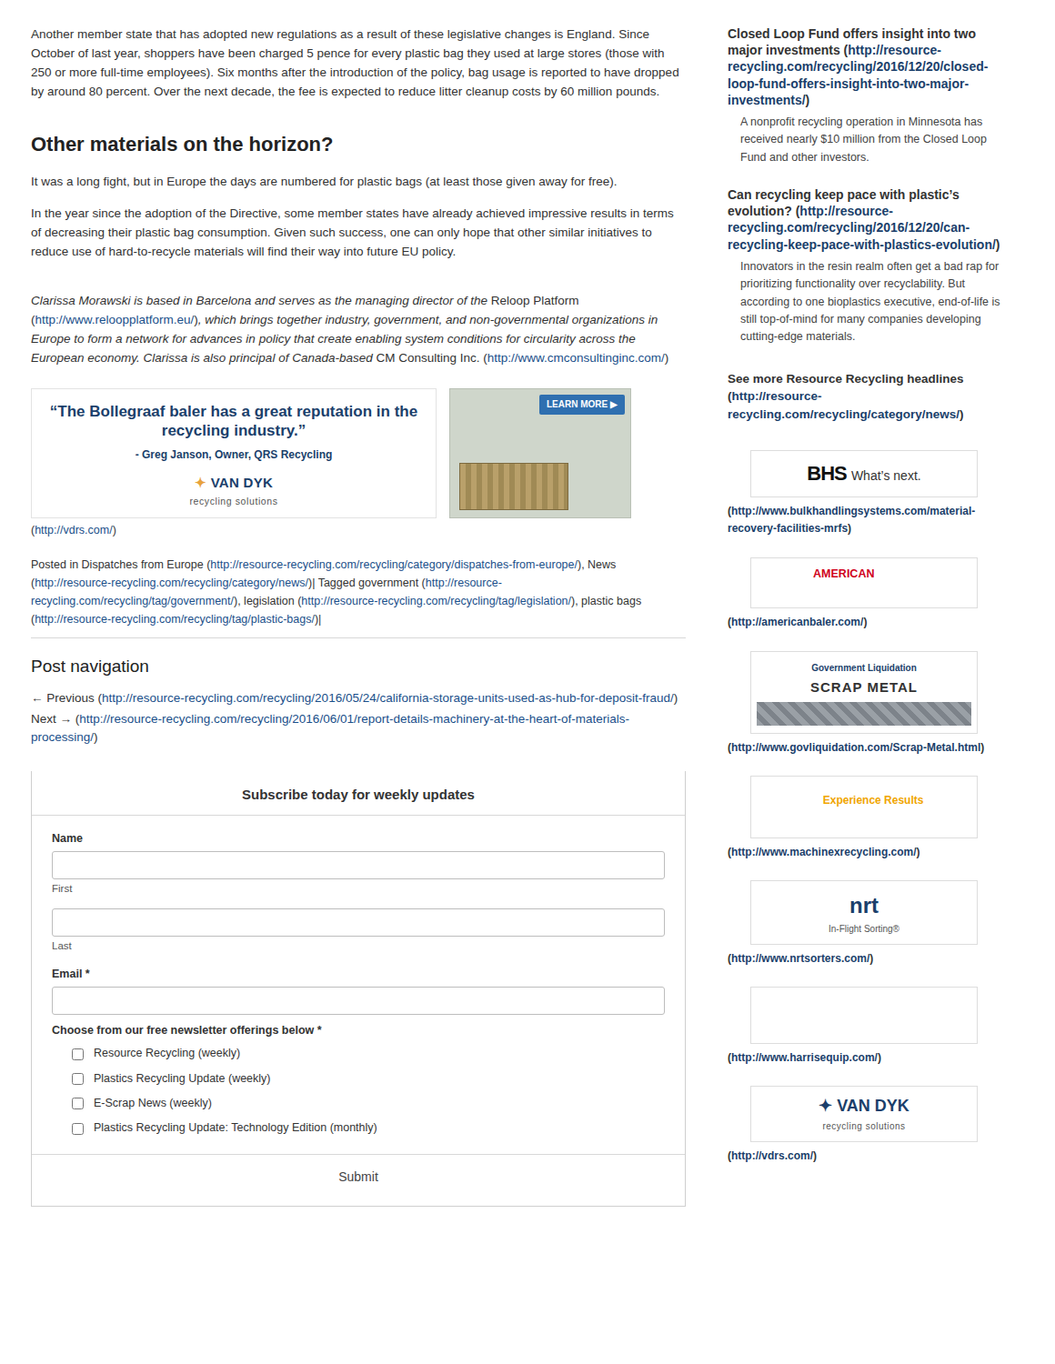Another member state that has adopted new regulations as a result of these legislative changes is England. Since October of last year, shoppers have been charged 5 pence for every plastic bag they used at large stores (those with 250 or more full-time employees). Six months after the introduction of the policy, bag usage is reported to have dropped by around 80 percent. Over the next decade, the fee is expected to reduce litter cleanup costs by 60 million pounds.
Other materials on the horizon?
It was a long fight, but in Europe the days are numbered for plastic bags (at least those given away for free).
In the year since the adoption of the Directive, some member states have already achieved impressive results in terms of decreasing their plastic bag consumption. Given such success, one can only hope that other similar initiatives to reduce use of hard-to-recycle materials will find their way into future EU policy.
Clarissa Morawski is based in Barcelona and serves as the managing director of the Reloop Platform (http://www.reloopplatform.eu/), which brings together industry, government, and non-governmental organizations in Europe to form a network for advances in policy that create enabling system conditions for circularity across the European economy. Clarissa is also principal of Canada-based CM Consulting Inc. (http://www.cmconsultinginc.com/)
“The Bollegraaf baler has a great reputation in the recycling industry.”
- Greg Janson, Owner, QRS Recycling
✦ VAN DYK recycling solutions
LEARN MORE ▶
(http://vdrs.com/)
Posted in Dispatches from Europe (http://resource-recycling.com/recycling/category/dispatches-from-europe/), News (http://resource-recycling.com/recycling/category/news/)| Tagged government (http://resource-recycling.com/recycling/tag/government/), legislation (http://resource-recycling.com/recycling/tag/legislation/), plastic bags (http://resource-recycling.com/recycling/tag/plastic-bags/)|
Post navigation
← Previous (http://resource-recycling.com/recycling/2016/05/24/california-storage-units-used-as-hub-for-deposit-fraud/)
Next → (http://resource-recycling.com/recycling/2016/06/01/report-details-machinery-at-the-heart-of-materials-processing/)
Subscribe today for weekly updates
Name
First
Last
Email *
Choose from our free newsletter offerings below *
Resource Recycling (weekly)
Plastics Recycling Update (weekly)
E-Scrap News (weekly)
Plastics Recycling Update: Technology Edition (monthly)
Submit
Closed Loop Fund offers insight into two major investments (http://resource-recycling.com/recycling/2016/12/20/closed-loop-fund-offers-insight-into-two-major-investments/)
A nonprofit recycling operation in Minnesota has received nearly $10 million from the Closed Loop Fund and other investors.
Can recycling keep pace with plastic’s evolution? (http://resource-recycling.com/recycling/2016/12/20/can-recycling-keep-pace-with-plastics-evolution/)
Innovators in the resin realm often get a bad rap for prioritizing functionality over recyclability. But according to one bioplastics executive, end-of-life is still top-of-mind for many companies developing cutting-edge materials.
See more Resource Recycling headlines (http://resource-recycling.com/recycling/category/news/)
BHS What’s next.
(http://www.bulkhandlingsystems.com/material-recovery-facilities-mrfs)
AMERICAN BALER
COMPANY
(http://americanbaler.com/)
Government Liquidation
SCRAP METAL
(http://www.govliquidation.com/Scrap-Metal.html)
M Experience Results
MACHINEX Sorting Technologies Expert
(http://www.machinexrecycling.com/)
nrt In-Flight Sorting®
(http://www.nrtsorters.com/)
DEDICATED
DAY IN, DAY OUT. 800-468-5657 • 229-273-2500 Harris
(http://www.harrisequip.com/)
✦ VAN DYK recycling solutions
(http://vdrs.com/)